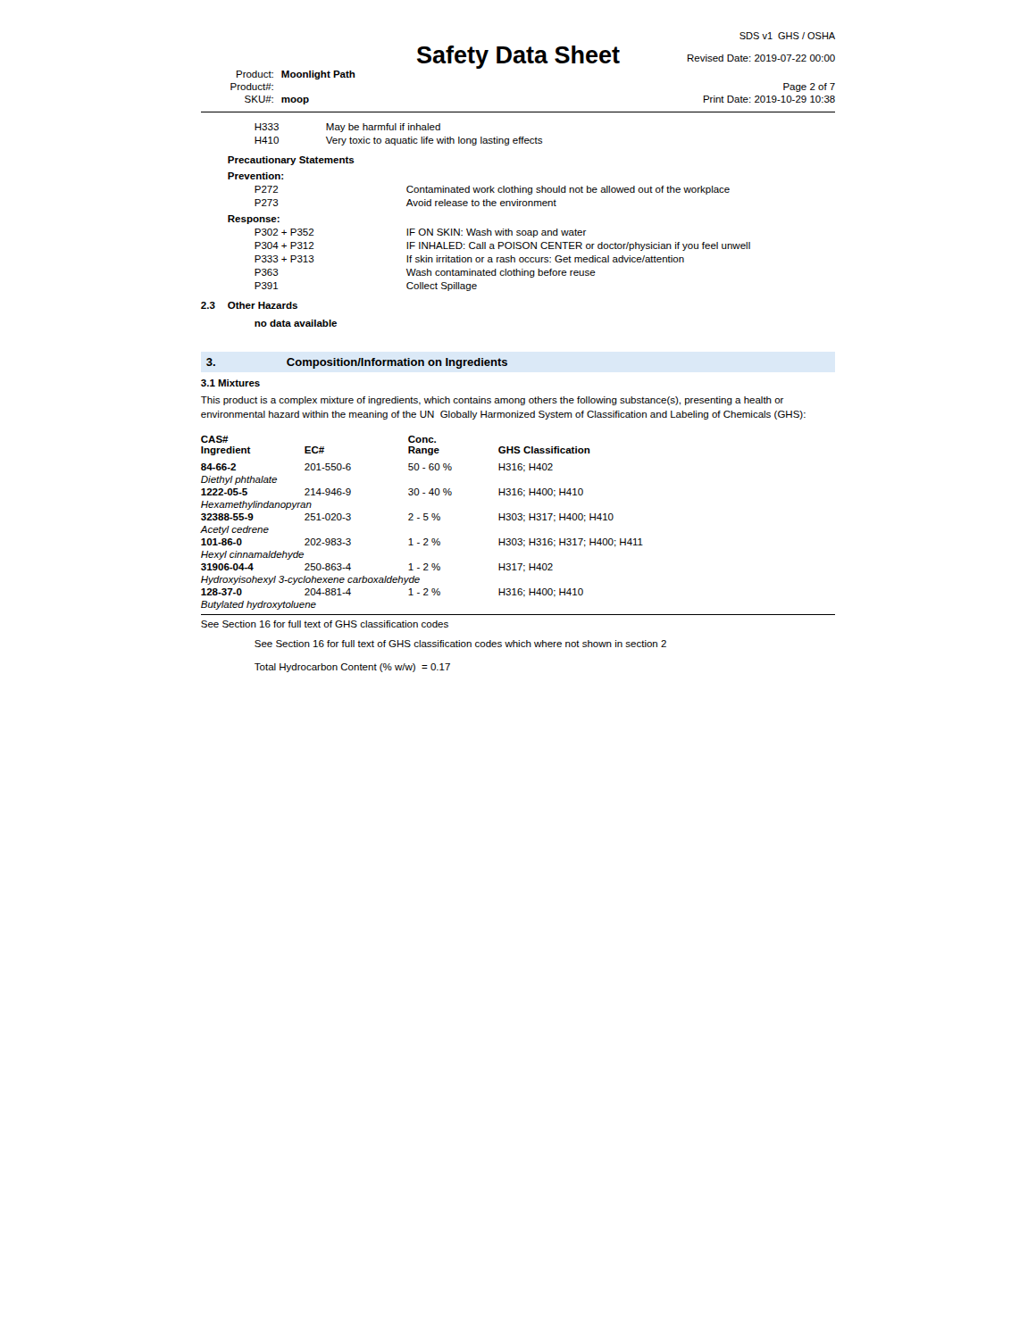SDS v1 GHS / OSHA
Safety Data Sheet
Revised Date: 2019-07-22 00:00
Product:
Moonlight Path
Product#:
Page 2 of 7
SKU#:
moop
Print Date: 2019-10-29 10:38
H333
May be harmful if inhaled
H410
Very toxic to aquatic life with long lasting effects
Precautionary Statements
Prevention:
P272
Contaminated work clothing should not be allowed out of the workplace
P273
Avoid release to the environment
Response:
P302 + P352
IF ON SKIN: Wash with soap and water
P304 + P312
IF INHALED: Call a POISON CENTER or doctor/physician if you feel unwell
P333 + P313
If skin irritation or a rash occurs: Get medical advice/attention
P363
Wash contaminated clothing before reuse
P391
Collect Spillage
2.3 Other Hazards
no data available
3. Composition/Information on Ingredients
3.1 Mixtures
This product is a complex mixture of ingredients, which contains among others the following substance(s), presenting a health or environmental hazard within the meaning of the UN Globally Harmonized System of Classification and Labeling of Chemicals (GHS):
| CAS# Ingredient | EC# | Conc. Range | GHS Classification |
| --- | --- | --- | --- |
| 84-66-2 | 201-550-6 | 50 - 60 % | H316; H402 |
| Diethyl phthalate |
| 1222-05-5 | 214-946-9 | 30 - 40 % | H316; H400; H410 |
| Hexamethylindanopyran |
| 32388-55-9 | 251-020-3 | 2 - 5 % | H303; H317; H400; H410 |
| Acetyl cedrene |
| 101-86-0 | 202-983-3 | 1 - 2 % | H303; H316; H317; H400; H411 |
| Hexyl cinnamaldehyde |
| 31906-04-4 | 250-863-4 | 1 - 2 % | H317; H402 |
| Hydroxyisohexyl 3-cyclohexene carboxaldehyde |
| 128-37-0 | 204-881-4 | 1 - 2 % | H316; H400; H410 |
| Butylated hydroxytoluene |
See Section 16 for full text of GHS classification codes
See Section 16 for full text of GHS classification codes which where not shown in section 2
Total Hydrocarbon Content (% w/w) = 0.17